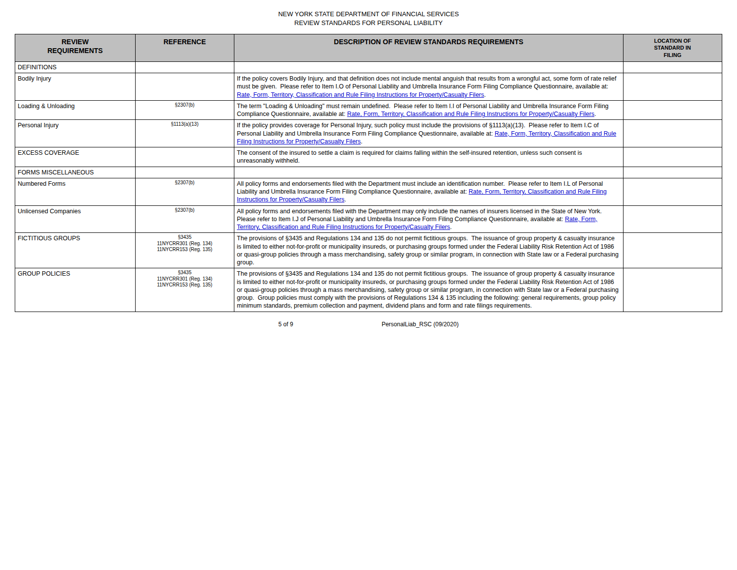NEW YORK STATE DEPARTMENT OF FINANCIAL SERVICES
REVIEW STANDARDS FOR PERSONAL LIABILITY
| REVIEW REQUIREMENTS | REFERENCE | DESCRIPTION OF REVIEW STANDARDS REQUIREMENTS | LOCATION OF STANDARD IN FILING |
| --- | --- | --- | --- |
| DEFINITIONS | | | |
| Bodily Injury | | If the policy covers Bodily Injury, and that definition does not include mental anguish that results from a wrongful act, some form of rate relief must be given. Please refer to Item I.O of Personal Liability and Umbrella Insurance Form Filing Compliance Questionnaire, available at: Rate, Form, Territory, Classification and Rule Filing Instructions for Property/Casualty Filers . | |
| Loading & Unloading | §2307(b) | The term "Loading & Unloading" must remain undefined. Please refer to Item I.I of Personal Liability and Umbrella Insurance Form Filing Compliance Questionnaire, available at: Rate, Form, Territory, Classification and Rule Filing Instructions for Property/Casualty Filers . | |
| Personal Injury | §1113(a)(13) | If the policy provides coverage for Personal Injury, such policy must include the provisions of §1113(a)(13). Please refer to Item I.C of Personal Liability and Umbrella Insurance Form Filing Compliance Questionnaire, available at: Rate, Form, Territory, Classification and Rule Filing Instructions for Property/Casualty Filers . | |
| EXCESS COVERAGE | | The consent of the insured to settle a claim is required for claims falling within the self-insured retention, unless such consent is unreasonably withheld. | |
| FORMS MISCELLANEOUS | | | |
| Numbered Forms | §2307(b) | All policy forms and endorsements filed with the Department must include an identification number. Please refer to Item I.L of Personal Liability and Umbrella Insurance Form Filing Compliance Questionnaire, available at: Rate, Form, Territory, Classification and Rule Filing Instructions for Property/Casualty Filers . | |
| Unlicensed Companies | §2307(b) | All policy forms and endorsements filed with the Department may only include the names of insurers licensed in the State of New York. Please refer to Item I.J of Personal Liability and Umbrella Insurance Form Filing Compliance Questionnaire, available at: Rate, Form, Territory, Classification and Rule Filing Instructions for Property/Casualty Filers . | |
| FICTITIOUS GROUPS | §3435 11NYCRR301 (Reg. 134) 11NYCRR153 (Reg. 135) | The provisions of §3435 and Regulations 134 and 135 do not permit fictitious groups. The issuance of group property & casualty insurance is limited to either not-for-profit or municipality insureds, or purchasing groups formed under the Federal Liability Risk Retention Act of 1986 or quasi-group policies through a mass merchandising, safety group or similar program, in connection with State law or a Federal purchasing group. | |
| GROUP POLICIES | §3435 11NYCRR301 (Reg. 134) 11NYCRR153 (Reg. 135) | The provisions of §3435 and Regulations 134 and 135 do not permit fictitious groups. The issuance of group property & casualty insurance is limited to either not-for-profit or municipality insureds, or purchasing groups formed under the Federal Liability Risk Retention Act of 1986 or quasi-group policies through a mass merchandising, safety group or similar program, in connection with State law or a Federal purchasing group. Group policies must comply with the provisions of Regulations 134 & 135 including the following: general requirements, group policy minimum standards, premium collection and payment, dividend plans and form and rate filings requirements. | |
5 of 9 PersonalLiab_RSC (09/2020)